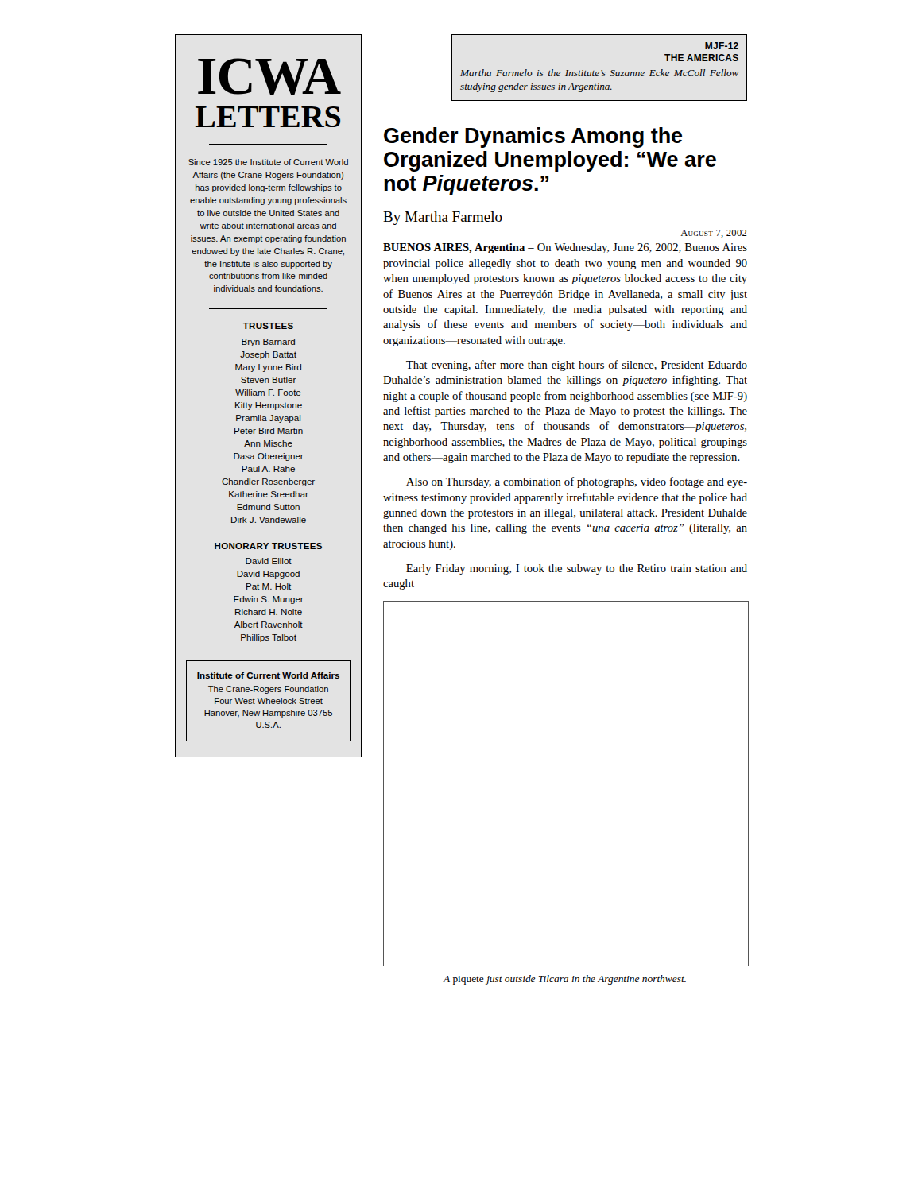ICWA LETTERS
Since 1925 the Institute of Current World Affairs (the Crane-Rogers Foundation) has provided long-term fellowships to enable outstanding young professionals to live outside the United States and write about international areas and issues. An exempt operating foundation endowed by the late Charles R. Crane, the Institute is also supported by contributions from like-minded individuals and foundations.
TRUSTEES
Bryn Barnard
Joseph Battat
Mary Lynne Bird
Steven Butler
William F. Foote
Kitty Hempstone
Pramila Jayapal
Peter Bird Martin
Ann Mische
Dasa Obereigner
Paul A. Rahe
Chandler Rosenberger
Katherine Sreedhar
Edmund Sutton
Dirk J. Vandewalle
HONORARY TRUSTEES
David Elliot
David Hapgood
Pat M. Holt
Edwin S. Munger
Richard H. Nolte
Albert Ravenholt
Phillips Talbot
Institute of Current World Affairs The Crane-Rogers Foundation
Four West Wheelock Street
Hanover, New Hampshire 03755 U.S.A.
MJF-12
THE AMERICAS
Martha Farmelo is the Institute’s Suzanne Ecke McColl Fellow studying gender issues in Argentina.
Gender Dynamics Among the Organized Unemployed: “We are not Piqueteros.”
By Martha Farmelo
August 7, 2002
BUENOS AIRES, Argentina – On Wednesday, June 26, 2002, Buenos Aires provincial police allegedly shot to death two young men and wounded 90 when unemployed protestors known as piqueteros blocked access to the city of Buenos Aires at the Puerreydón Bridge in Avellaneda, a small city just outside the capital. Immediately, the media pulsated with reporting and analysis of these events and members of society—both individuals and organizations—resonated with outrage.
That evening, after more than eight hours of silence, President Eduardo Duhalde’s administration blamed the killings on piquetero infighting. That night a couple of thousand people from neighborhood assemblies (see MJF-9) and leftist parties marched to the Plaza de Mayo to protest the killings. The next day, Thursday, tens of thousands of demonstrators—piqueteros, neighborhood assemblies, the Madres de Plaza de Mayo, political groupings and others—again marched to the Plaza de Mayo to repudiate the repression.
Also on Thursday, a combination of photographs, video footage and eye-witness testimony provided apparently irrefutable evidence that the police had gunned down the protestors in an illegal, unilateral attack. President Duhalde then changed his line, calling the events “una cacería atroz” (literally, an atrocious hunt).
Early Friday morning, I took the subway to the Retiro train station and caught
A piquete just outside Tilcara in the Argentine northwest.